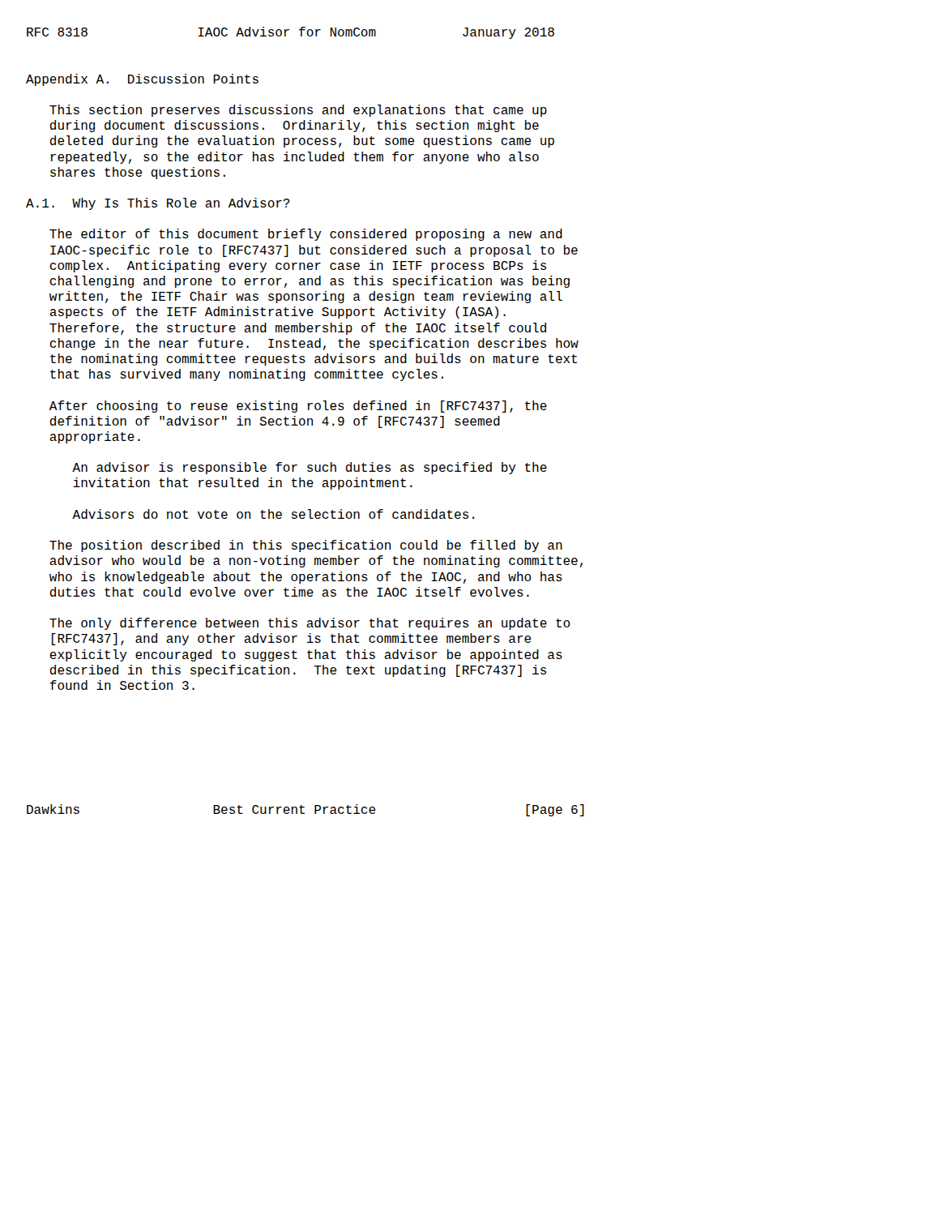RFC 8318              IAOC Advisor for NomCom           January 2018


Appendix A.  Discussion Points

   This section preserves discussions and explanations that came up
   during document discussions.  Ordinarily, this section might be
   deleted during the evaluation process, but some questions came up
   repeatedly, so the editor has included them for anyone who also
   shares those questions.

A.1.  Why Is This Role an Advisor?

   The editor of this document briefly considered proposing a new and
   IAOC-specific role to [RFC7437] but considered such a proposal to be
   complex.  Anticipating every corner case in IETF process BCPs is
   challenging and prone to error, and as this specification was being
   written, the IETF Chair was sponsoring a design team reviewing all
   aspects of the IETF Administrative Support Activity (IASA).
   Therefore, the structure and membership of the IAOC itself could
   change in the near future.  Instead, the specification describes how
   the nominating committee requests advisors and builds on mature text
   that has survived many nominating committee cycles.

   After choosing to reuse existing roles defined in [RFC7437], the
   definition of "advisor" in Section 4.9 of [RFC7437] seemed
   appropriate.

      An advisor is responsible for such duties as specified by the
      invitation that resulted in the appointment.

      Advisors do not vote on the selection of candidates.

   The position described in this specification could be filled by an
   advisor who would be a non-voting member of the nominating committee,
   who is knowledgeable about the operations of the IAOC, and who has
   duties that could evolve over time as the IAOC itself evolves.

   The only difference between this advisor that requires an update to
   [RFC7437], and any other advisor is that committee members are
   explicitly encouraged to suggest that this advisor be appointed as
   described in this specification.  The text updating [RFC7437] is
   found in Section 3.







Dawkins                 Best Current Practice                   [Page 6]